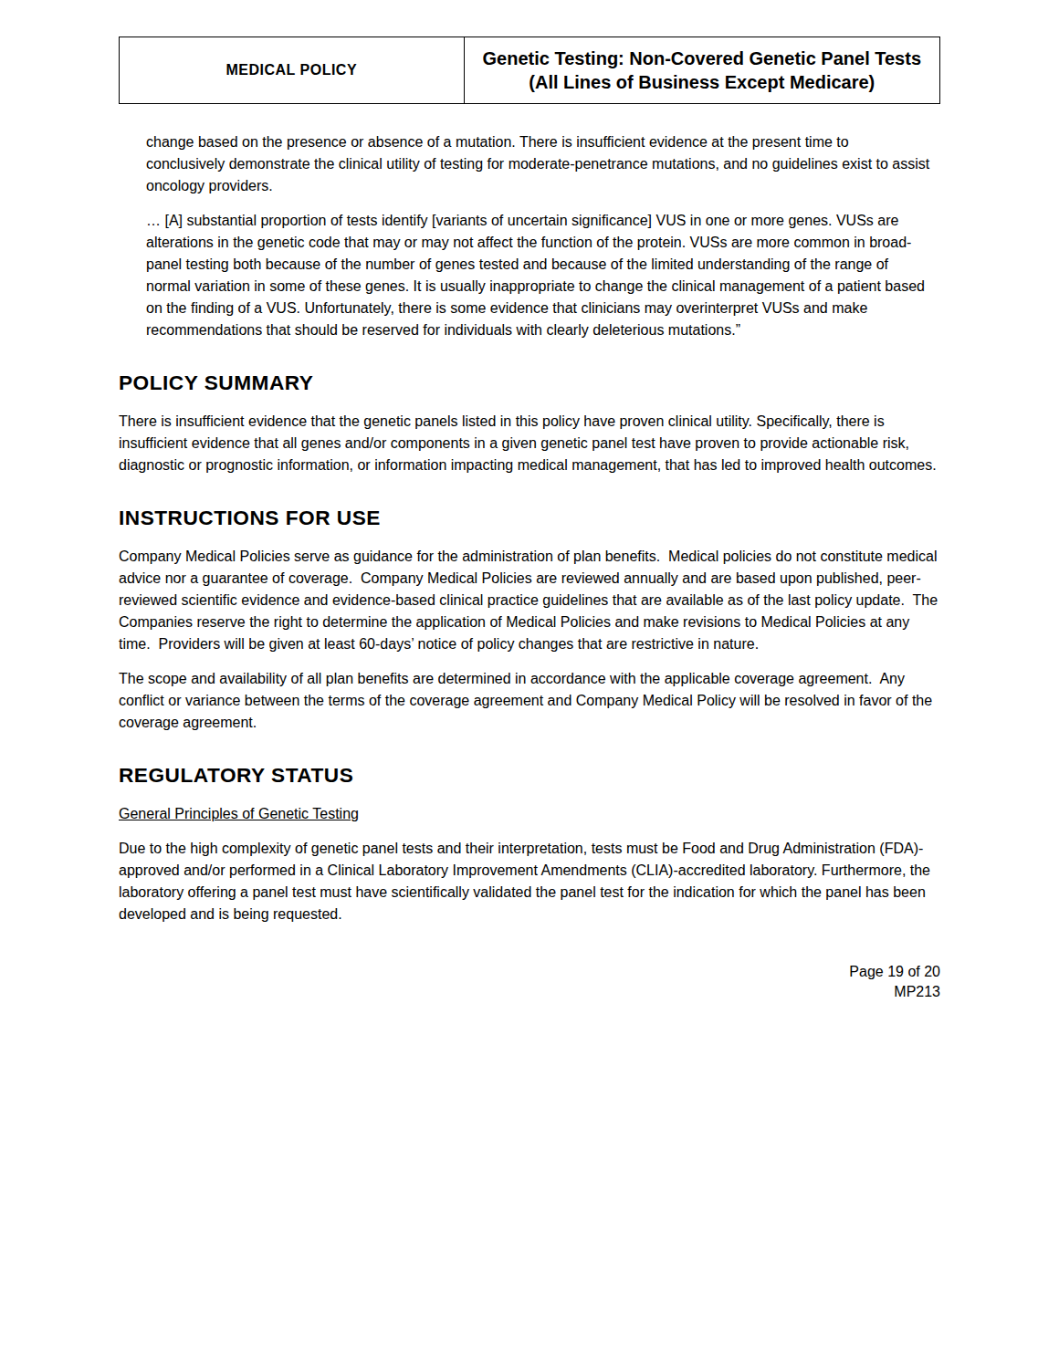| MEDICAL POLICY | Genetic Testing: Non-Covered Genetic Panel Tests (All Lines of Business Except Medicare) |
change based on the presence or absence of a mutation. There is insufficient evidence at the present time to conclusively demonstrate the clinical utility of testing for moderate-penetrance mutations, and no guidelines exist to assist oncology providers.
… [A] substantial proportion of tests identify [variants of uncertain significance] VUS in one or more genes. VUSs are alterations in the genetic code that may or may not affect the function of the protein. VUSs are more common in broad-panel testing both because of the number of genes tested and because of the limited understanding of the range of normal variation in some of these genes. It is usually inappropriate to change the clinical management of a patient based on the finding of a VUS. Unfortunately, there is some evidence that clinicians may overinterpret VUSs and make recommendations that should be reserved for individuals with clearly deleterious mutations.”
POLICY SUMMARY
There is insufficient evidence that the genetic panels listed in this policy have proven clinical utility. Specifically, there is insufficient evidence that all genes and/or components in a given genetic panel test have proven to provide actionable risk, diagnostic or prognostic information, or information impacting medical management, that has led to improved health outcomes.
INSTRUCTIONS FOR USE
Company Medical Policies serve as guidance for the administration of plan benefits. Medical policies do not constitute medical advice nor a guarantee of coverage. Company Medical Policies are reviewed annually and are based upon published, peer-reviewed scientific evidence and evidence-based clinical practice guidelines that are available as of the last policy update. The Companies reserve the right to determine the application of Medical Policies and make revisions to Medical Policies at any time. Providers will be given at least 60-days’ notice of policy changes that are restrictive in nature.
The scope and availability of all plan benefits are determined in accordance with the applicable coverage agreement. Any conflict or variance between the terms of the coverage agreement and Company Medical Policy will be resolved in favor of the coverage agreement.
REGULATORY STATUS
General Principles of Genetic Testing
Due to the high complexity of genetic panel tests and their interpretation, tests must be Food and Drug Administration (FDA)-approved and/or performed in a Clinical Laboratory Improvement Amendments (CLIA)-accredited laboratory. Furthermore, the laboratory offering a panel test must have scientifically validated the panel test for the indication for which the panel has been developed and is being requested.
Page 19 of 20
MP213